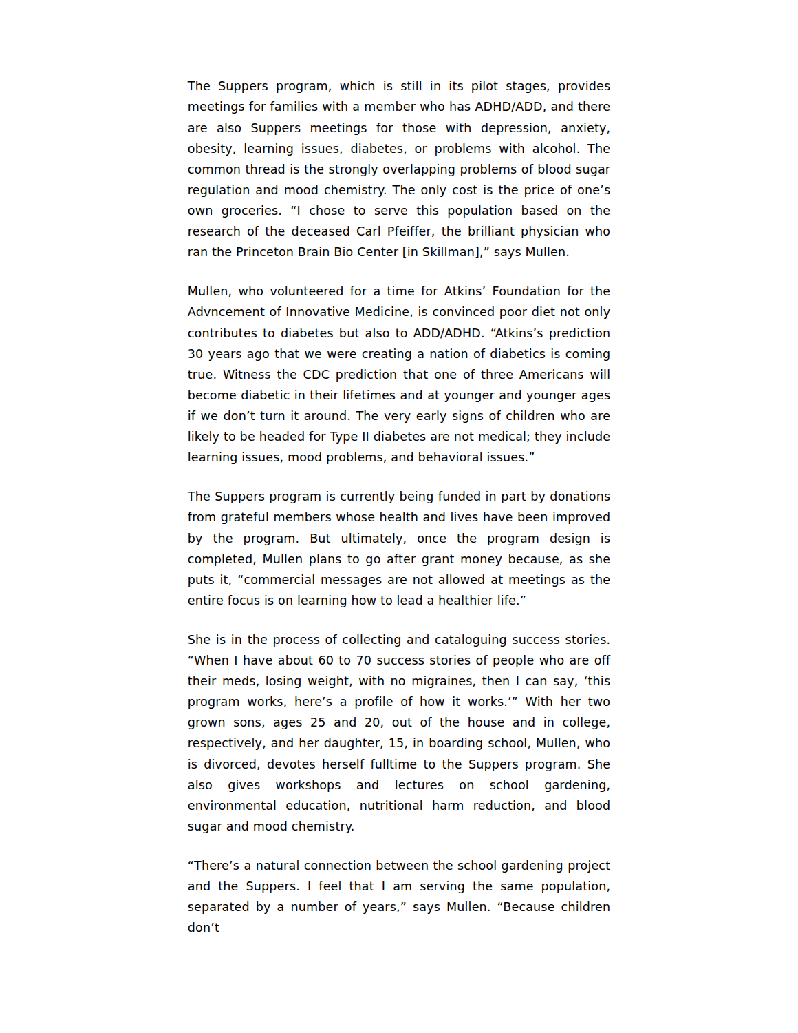The Suppers program, which is still in its pilot stages, provides meetings for families with a member who has ADHD/ADD, and there are also Suppers meetings for those with depression, anxiety, obesity, learning issues, diabetes, or problems with alcohol. The common thread is the strongly overlapping problems of blood sugar regulation and mood chemistry. The only cost is the price of one’s own groceries. “I chose to serve this population based on the research of the deceased Carl Pfeiffer, the brilliant physician who ran the Princeton Brain Bio Center [in Skillman],” says Mullen.
Mullen, who volunteered for a time for Atkins’ Foundation for the Advncement of Innovative Medicine, is convinced poor diet not only contributes to diabetes but also to ADD/ADHD. “Atkins’s prediction 30 years ago that we were creating a nation of diabetics is coming true. Witness the CDC prediction that one of three Americans will become diabetic in their lifetimes and at younger and younger ages if we don’t turn it around. The very early signs of children who are likely to be headed for Type II diabetes are not medical; they include learning issues, mood problems, and behavioral issues.”
The Suppers program is currently being funded in part by donations from grateful members whose health and lives have been improved by the program. But ultimately, once the program design is completed, Mullen plans to go after grant money because, as she puts it, “commercial messages are not allowed at meetings as the entire focus is on learning how to lead a healthier life.”
She is in the process of collecting and cataloguing success stories. “When I have about 60 to 70 success stories of people who are off their meds, losing weight, with no migraines, then I can say, ‘this program works, here’s a profile of how it works.’” With her two grown sons, ages 25 and 20, out of the house and in college, respectively, and her daughter, 15, in boarding school, Mullen, who is divorced, devotes herself fulltime to the Suppers program. She also gives workshops and lectures on school gardening, environmental education, nutritional harm reduction, and blood sugar and mood chemistry.
“There’s a natural connection between the school gardening project and the Suppers. I feel that I am serving the same population, separated by a number of years,” says Mullen. “Because children don’t